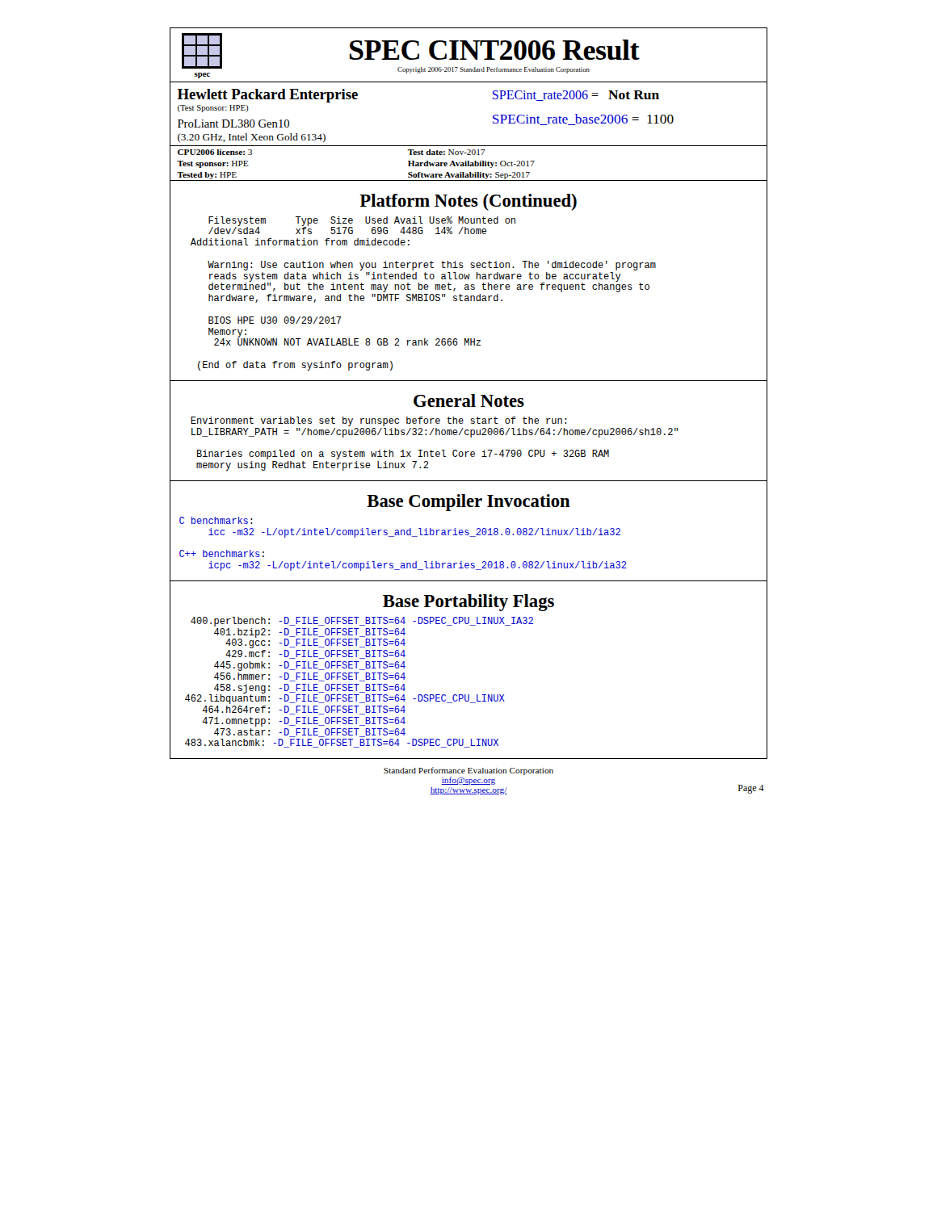spec
SPEC CINT2006 Result
Copyright 2006-2017 Standard Performance Evaluation Corporation
Hewlett Packard Enterprise
(Test Sponsor: HPE)
ProLiant DL380 Gen10
(3.20 GHz, Intel Xeon Gold 6134)
SPECint_rate2006 = Not Run
SPECint_rate_base2006 = 1100
| CPU2006 license: 3 | Test date: Nov-2017 |
| Test sponsor: HPE | Hardware Availability: Oct-2017 |
| Tested by: HPE | Software Availability: Sep-2017 |
Platform Notes (Continued)
     Filesystem     Type  Size  Used Avail Use% Mounted on
     /dev/sda4      xfs   517G   69G  448G  14% /home
  Additional information from dmidecode:

     Warning: Use caution when you interpret this section. The 'dmidecode' program
     reads system data which is "intended to allow hardware to be accurately
     determined", but the intent may not be met, as there are frequent changes to
     hardware, firmware, and the "DMTF SMBIOS" standard.

     BIOS HPE U30 09/29/2017
     Memory:
      24x UNKNOWN NOT AVAILABLE 8 GB 2 rank 2666 MHz

   (End of data from sysinfo program)
General Notes
  Environment variables set by runspec before the start of the run:
  LD_LIBRARY_PATH = "/home/cpu2006/libs/32:/home/cpu2006/libs/64:/home/cpu2006/sh10.2"

   Binaries compiled on a system with 1x Intel Core i7-4790 CPU + 32GB RAM
   memory using Redhat Enterprise Linux 7.2
Base Compiler Invocation
C benchmarks:
     icc -m32 -L/opt/intel/compilers_and_libraries_2018.0.082/linux/lib/ia32

C++ benchmarks:
     icpc -m32 -L/opt/intel/compilers_and_libraries_2018.0.082/linux/lib/ia32
Base Portability Flags
  400.perlbench: -D_FILE_OFFSET_BITS=64 -DSPEC_CPU_LINUX_IA32
      401.bzip2: -D_FILE_OFFSET_BITS=64
        403.gcc: -D_FILE_OFFSET_BITS=64
        429.mcf: -D_FILE_OFFSET_BITS=64
      445.gobmk: -D_FILE_OFFSET_BITS=64
      456.hmmer: -D_FILE_OFFSET_BITS=64
      458.sjeng: -D_FILE_OFFSET_BITS=64
 462.libquantum: -D_FILE_OFFSET_BITS=64 -DSPEC_CPU_LINUX
    464.h264ref: -D_FILE_OFFSET_BITS=64
    471.omnetpp: -D_FILE_OFFSET_BITS=64
      473.astar: -D_FILE_OFFSET_BITS=64
 483.xalancbmk: -D_FILE_OFFSET_BITS=64 -DSPEC_CPU_LINUX
Standard Performance Evaluation Corporation
info@spec.org
http://www.spec.org/ Page 4